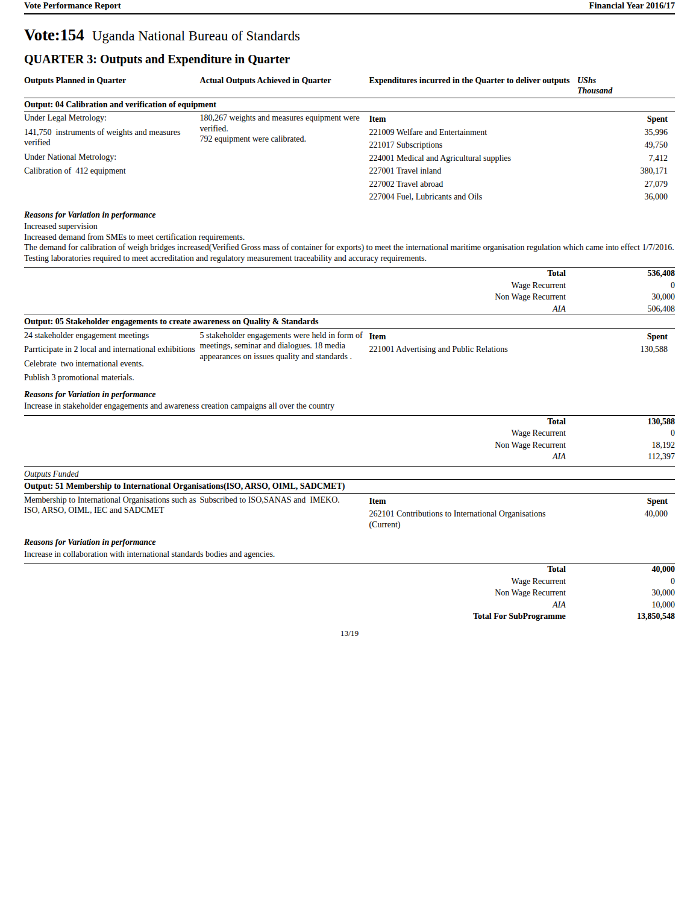Vote Performance Report Financial Year 2016/17
Vote:154 Uganda National Bureau of Standards
QUARTER 3: Outputs and Expenditure in Quarter
| Outputs Planned in Quarter | Actual Outputs Achieved in Quarter | Expenditures incurred in the Quarter to deliver outputs | UShs Thousand |
| --- | --- | --- | --- |
| Output: 04 Calibration and verification of equipment |
| Under Legal Metrology: 141,750 instruments of weights and measures verified Under National Metrology: Calibration of 412 equipment | 180,267 weights and measures equipment were verified. 792 equipment were calibrated. | / Item / Spent / / 221009 Welfare and Entertainment / 35,996 / / 221017 Subscriptions / 49,750 / / 224001 Medical and Agricultural supplies / 7,412 / / 227001 Travel inland / 380,171 / / 227002 Travel abroad / 27,079 / / 227004 Fuel, Lubricants and Oils / 36,000 / |
Reasons for Variation in performance
Increased supervision
Increased demand from SMEs to meet certification requirements.
The demand for calibration of weigh bridges increased(Verified Gross mass of container for exports) to meet the international maritime organisation regulation which came into effect 1/7/2016.
Testing laboratories required to meet accreditation and regulatory measurement traceability and accuracy requirements.
| Total | 536,408 |
| Wage Recurrent | 0 |
| Non Wage Recurrent | 30,000 |
| AIA | 506,408 |
| Output: 05 Stakeholder engagements to create awareness on Quality & Standards |
| 24 stakeholder engagement meetings Parrticipate in 2 local and international exhibitions Celebrate two international events. Publish 3 promotional materials. | 5 stakeholder engagements were held in form of meetings, seminar and dialogues. 18 media appearances on issues quality and standards . | / Item / Spent / / 221001 Advertising and Public Relations / 130,588 / |
Reasons for Variation in performance
Increase in stakeholder engagements and awareness creation campaigns all over the country
| Total | 130,588 |
| Wage Recurrent | 0 |
| Non Wage Recurrent | 18,192 |
| AIA | 112,397 |
Outputs Funded
| Output: 51 Membership to International Organisations(ISO, ARSO, OIML, SADCMET) |
| Membership to International Organisations such as ISO, ARSO, OIML, IEC and SADCMET | Subscribed to ISO,SANAS and IMEKO. | / Item / Spent / / 262101 Contributions to International Organisations (Current) / 40,000 / |
Reasons for Variation in performance
Increase in collaboration with international standards bodies and agencies.
| Total | 40,000 |
| Wage Recurrent | 0 |
| Non Wage Recurrent | 30,000 |
| AIA | 10,000 |
| Total For SubProgramme | 13,850,548 |
13/19